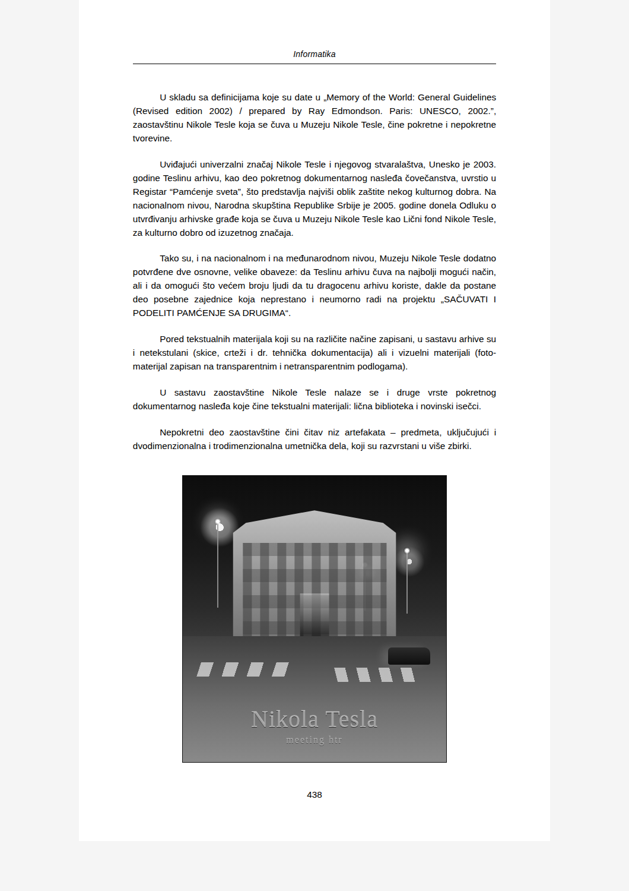Informatika
U skladu sa definicijama koje su date u „Memory of the World: General Guidelines (Revised edition 2002) / prepared by Ray Edmondson. Paris: UNESCO, 2002.”, zaostavštinu Nikole Tesle koja se čuva u Muzeju Nikole Tesle, čine pokretne i nepokretne tvorevine.
Uviđajući univerzalni značaj Nikole Tesle i njegovog stvaralaštva, Unesko je 2003. godine Teslinu arhivu, kao deo pokretnog dokumentarnog nasleđa čovečanstva, uvrstio u Registar “Pamćenje sveta”, što predstavlja najviši oblik zaštite nekog kulturnog dobra. Na nacionalnom nivou, Narodna skupština Republike Srbije je 2005. godine donela Odluku o utvrđivanju arhivske građe koja se čuva u Muzeju Nikole Tesle kao Lični fond Nikole Tesle, za kulturno dobro od izuzetnog značaja.
Tako su, i na nacionalnom i na međunarodnom nivou, Muzeju Nikole Tesle dodatno potvrđene dve osnovne, velike obaveze: da Teslinu arhivu čuva na najbolji mogući način, ali i da omogući što većem broju ljudi da tu dragocenu arhivu koriste, dakle da postane deo posebne zajednice koja neprestano i neumorno radi na projektu „SAČUVATI I PODELITI PAMĆENJE SA DRUGIMA“.
Pored tekstualnih materijala koji su na različite načine zapisani, u sastavu arhive su i netekstulani (skice, crteži i dr. tehnička dokumentacija) ali i vizuelni materijali (foto-materijal zapisan na transparentnim i netransparentnim podlogama).
U sastavu zaostavštine Nikole Tesle nalaze se i druge vrste pokretnog dokumentarnog nasleđa koje čine tekstualni materijali: lična biblioteka i novinski isečci.
Nepokretni deo zaostavštine čini čitav niz artefakata – predmeta, uključujući i dvodimenzionalna i trodimenzionalna umetnička dela, koji su razvrstani u više zbirki.
Nikola Tesla
meeting htr
438